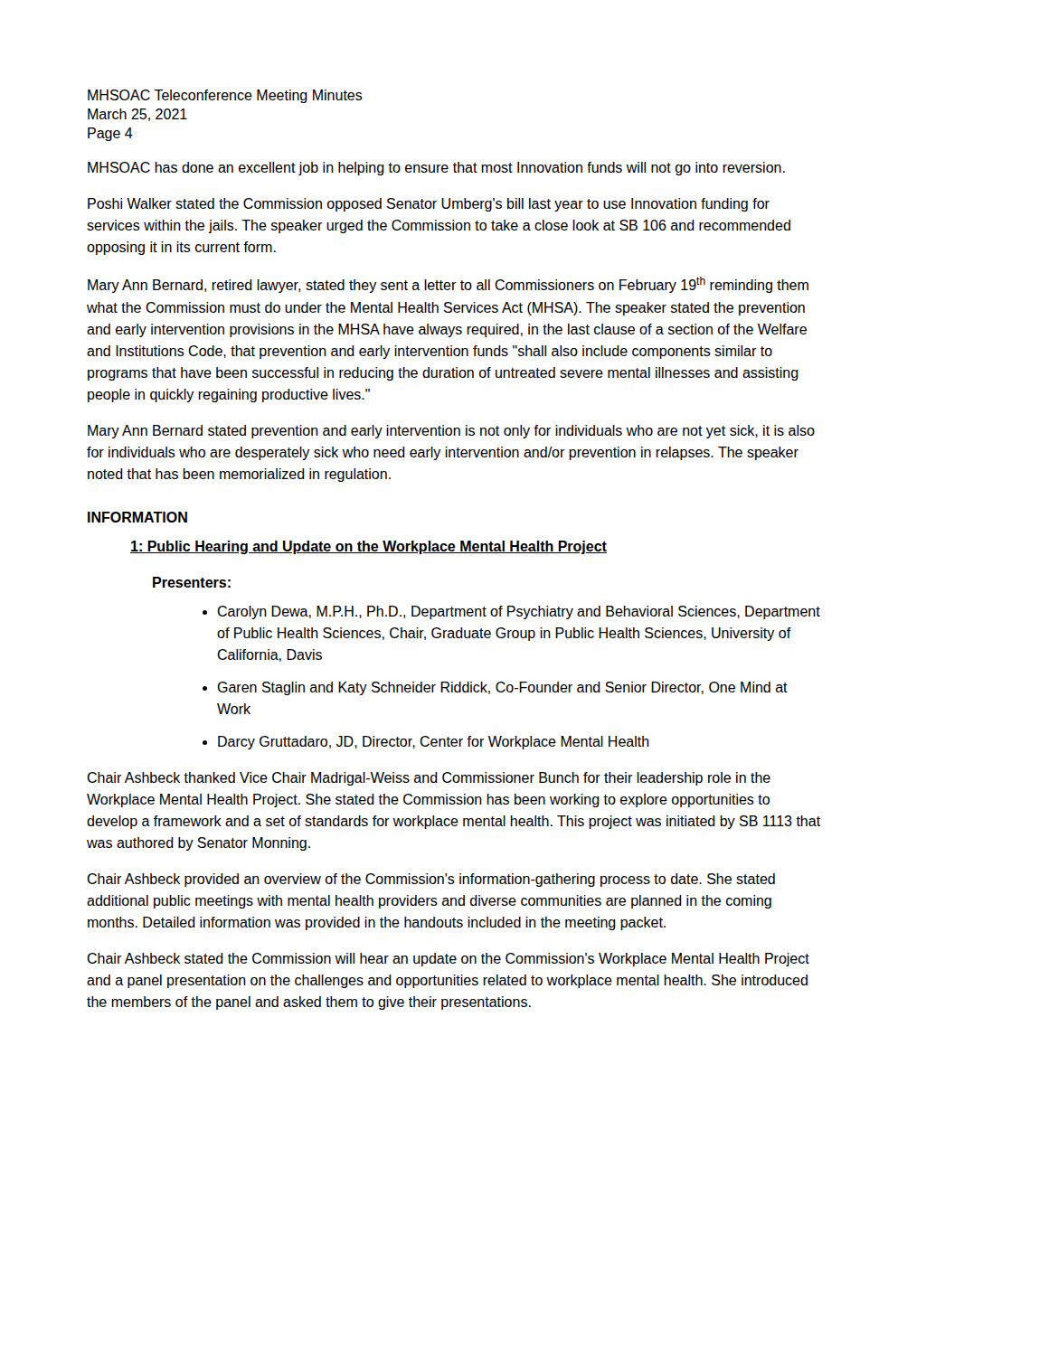MHSOAC Teleconference Meeting Minutes
March 25, 2021
Page 4
MHSOAC has done an excellent job in helping to ensure that most Innovation funds will not go into reversion.
Poshi Walker stated the Commission opposed Senator Umberg's bill last year to use Innovation funding for services within the jails. The speaker urged the Commission to take a close look at SB 106 and recommended opposing it in its current form.
Mary Ann Bernard, retired lawyer, stated they sent a letter to all Commissioners on February 19th reminding them what the Commission must do under the Mental Health Services Act (MHSA). The speaker stated the prevention and early intervention provisions in the MHSA have always required, in the last clause of a section of the Welfare and Institutions Code, that prevention and early intervention funds "shall also include components similar to programs that have been successful in reducing the duration of untreated severe mental illnesses and assisting people in quickly regaining productive lives."
Mary Ann Bernard stated prevention and early intervention is not only for individuals who are not yet sick, it is also for individuals who are desperately sick who need early intervention and/or prevention in relapses. The speaker noted that has been memorialized in regulation.
INFORMATION
1: Public Hearing and Update on the Workplace Mental Health Project
Presenters:
Carolyn Dewa, M.P.H., Ph.D., Department of Psychiatry and Behavioral Sciences, Department of Public Health Sciences, Chair, Graduate Group in Public Health Sciences, University of California, Davis
Garen Staglin and Katy Schneider Riddick, Co-Founder and Senior Director, One Mind at Work
Darcy Gruttadaro, JD, Director, Center for Workplace Mental Health
Chair Ashbeck thanked Vice Chair Madrigal-Weiss and Commissioner Bunch for their leadership role in the Workplace Mental Health Project. She stated the Commission has been working to explore opportunities to develop a framework and a set of standards for workplace mental health. This project was initiated by SB 1113 that was authored by Senator Monning.
Chair Ashbeck provided an overview of the Commission's information-gathering process to date. She stated additional public meetings with mental health providers and diverse communities are planned in the coming months. Detailed information was provided in the handouts included in the meeting packet.
Chair Ashbeck stated the Commission will hear an update on the Commission's Workplace Mental Health Project and a panel presentation on the challenges and opportunities related to workplace mental health. She introduced the members of the panel and asked them to give their presentations.